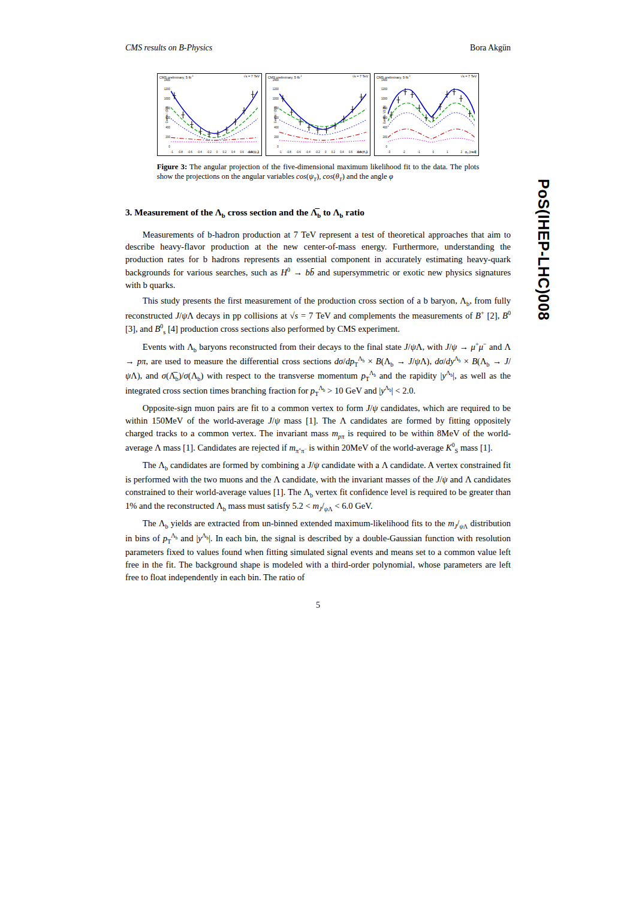CMS results on B-Physics
Bora Akgün
PoS(IHEP-LHC)008
CMS preliminary, 5 fb-1
√s = 7 TeV
Events / (0.1)
1400120010008006004002000
-1-0.8-0.6-0.4-0.200.20.40.60.81
cos(ψT)
CMS preliminary, 5 fb-1
√s = 7 TeV
Events / (0.1)
1400120010008006004002000
-1-0.8-0.6-0.4-0.200.20.40.60.81
cos(θT)
CMS preliminary, 5 fb-1
√s = 7 TeV
Events / (0.16)
1400120010008006004002000
-3-2-10123
φT [rad]
Figure 3: The angular projection of the five-dimensional maximum likelihood fit to the data. The plots show the projections on the angular variables cos(ψT), cos(θT) and the angle φ
3. Measurement of the Λb cross section and the Λ̅b to Λb ratio
Measurements of b-hadron production at 7 TeV represent a test of theoretical approaches that aim to describe heavy-flavor production at the new center-of-mass energy. Furthermore, understanding the production rates for b hadrons represents an essential component in accurately estimating heavy-quark backgrounds for various searches, such as H0 → bb̄ and supersymmetric or exotic new physics signatures with b quarks.
This study presents the first measurement of the production cross section of a b baryon, Λb, from fully reconstructed J/ψ Λ decays in pp collisions at √s = 7 TeV and complements the measurements of B+ [2], B0 [3], and B0s [4] production cross sections also performed by CMS experiment.
Events with Λb baryons reconstructed from their decays to the final state J/ψ Λ, with J/ψ → μ+μ− and Λ → pπ, are used to measure the differential cross sections dσ/dpTΛb × B(Λb → J/ψ Λ), dσ/dyΛb × B(Λb → J/ψ Λ), and σ(Λ̅b)/σ(Λb) with respect to the transverse momentum pTΛb and the rapidity |yΛb|, as well as the integrated cross section times branching fraction for pTΛb > 10 GeV and |yΛb| < 2.0.
Opposite-sign muon pairs are fit to a common vertex to form J/ψ candidates, which are required to be within 150MeV of the world-average J/ψ mass [1]. The Λ candidates are formed by fitting oppositely charged tracks to a common vertex. The invariant mass mpπ is required to be within 8MeV of the world-average Λ mass [1]. Candidates are rejected if mπ+π− is within 20MeV of the world-average K0S mass [1].
The Λb candidates are formed by combining a J/ψ candidate with a Λ candidate. A vertex constrained fit is performed with the two muons and the Λ candidate, with the invariant masses of the J/ψ and Λ candidates constrained to their world-average values [1]. The Λb vertex fit confidence level is required to be greater than 1% and the reconstructed Λb mass must satisfy 5.2 < mJ/ψΛ < 6.0 GeV.
The Λb yields are extracted from un-binned extended maximum-likelihood fits to the mJ/ψΛ distribution in bins of pTΛb and |yΛb|. In each bin, the signal is described by a double-Gaussian function with resolution parameters fixed to values found when fitting simulated signal events and means set to a common value left free in the fit. The background shape is modeled with a third-order polynomial, whose parameters are left free to float independently in each bin. The ratio of
5